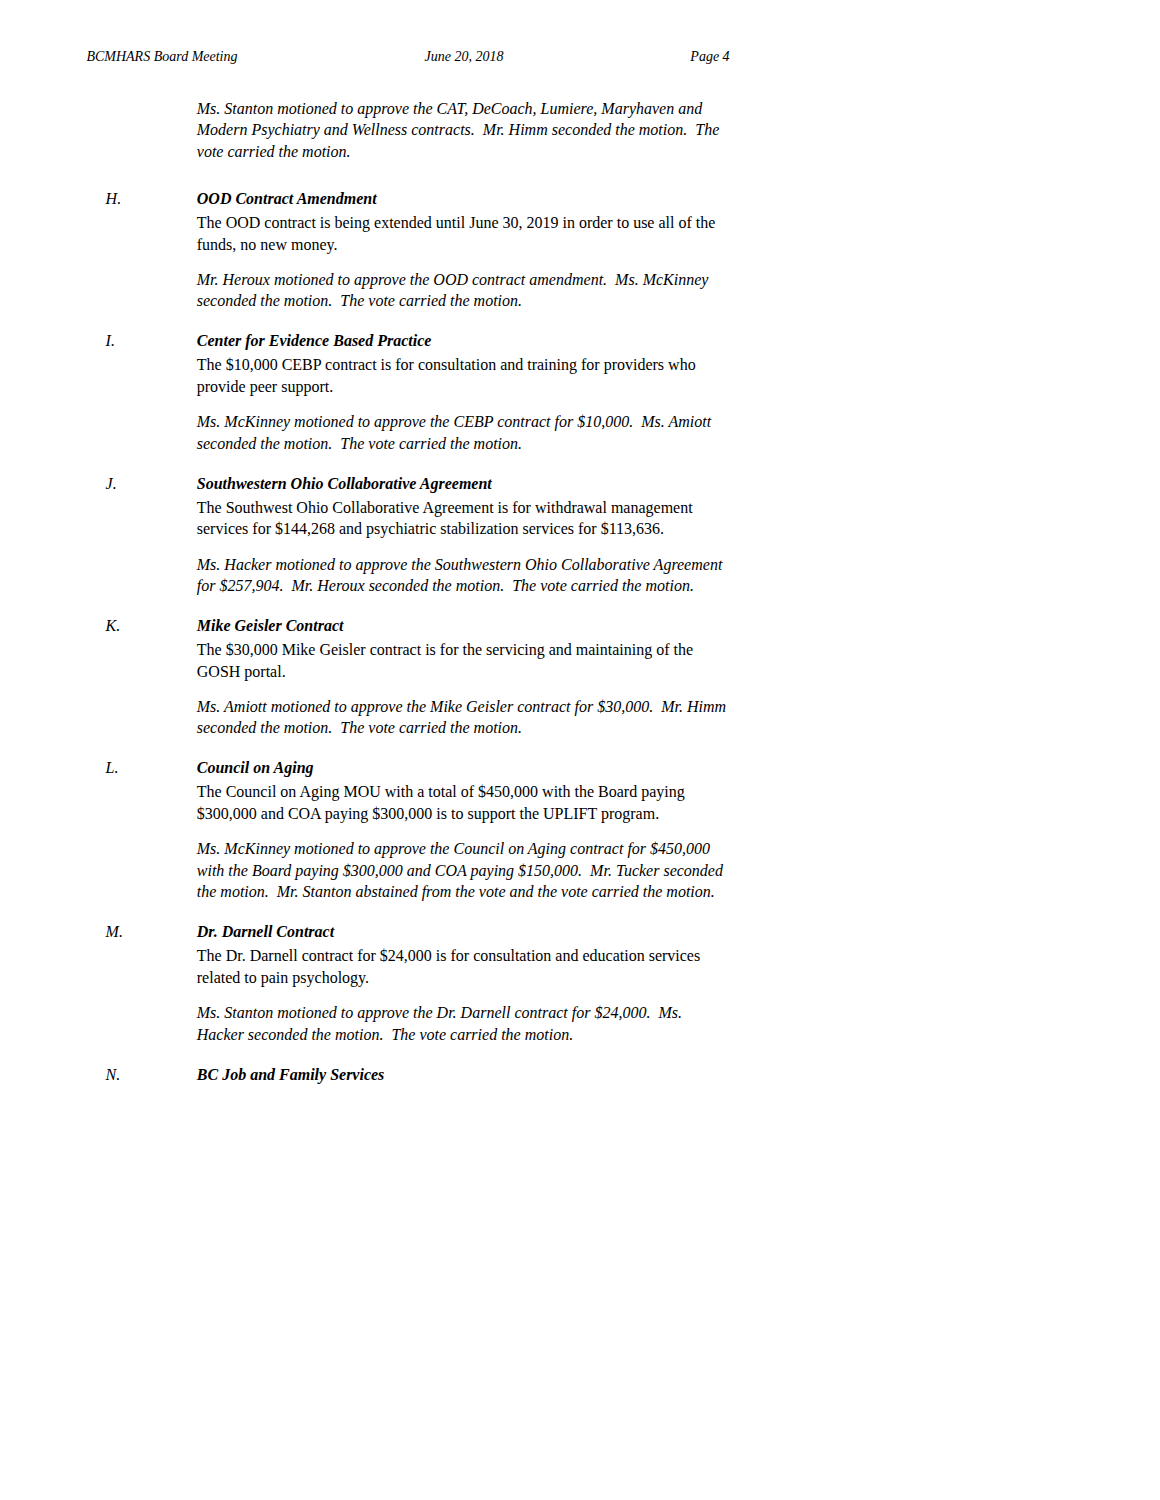BCMHARS Board Meeting June 20, 2018 Page 4
Ms. Stanton motioned to approve the CAT, DeCoach, Lumiere, Maryhaven and Modern Psychiatry and Wellness contracts. Mr. Himm seconded the motion. The vote carried the motion.
H.
OOD Contract Amendment
The OOD contract is being extended until June 30, 2019 in order to use all of the funds, no new money.
Mr. Heroux motioned to approve the OOD contract amendment. Ms. McKinney seconded the motion. The vote carried the motion.
I.
Center for Evidence Based Practice
The $10,000 CEBP contract is for consultation and training for providers who provide peer support.
Ms. McKinney motioned to approve the CEBP contract for $10,000. Ms. Amiott seconded the motion. The vote carried the motion.
J.
Southwestern Ohio Collaborative Agreement
The Southwest Ohio Collaborative Agreement is for withdrawal management services for $144,268 and psychiatric stabilization services for $113,636.
Ms. Hacker motioned to approve the Southwestern Ohio Collaborative Agreement for $257,904. Mr. Heroux seconded the motion. The vote carried the motion.
K.
Mike Geisler Contract
The $30,000 Mike Geisler contract is for the servicing and maintaining of the GOSH portal.
Ms. Amiott motioned to approve the Mike Geisler contract for $30,000. Mr. Himm seconded the motion. The vote carried the motion.
L.
Council on Aging
The Council on Aging MOU with a total of $450,000 with the Board paying $300,000 and COA paying $300,000 is to support the UPLIFT program.
Ms. McKinney motioned to approve the Council on Aging contract for $450,000 with the Board paying $300,000 and COA paying $150,000. Mr. Tucker seconded the motion. Mr. Stanton abstained from the vote and the vote carried the motion.
M.
Dr. Darnell Contract
The Dr. Darnell contract for $24,000 is for consultation and education services related to pain psychology.
Ms. Stanton motioned to approve the Dr. Darnell contract for $24,000. Ms. Hacker seconded the motion. The vote carried the motion.
N.
BC Job and Family Services